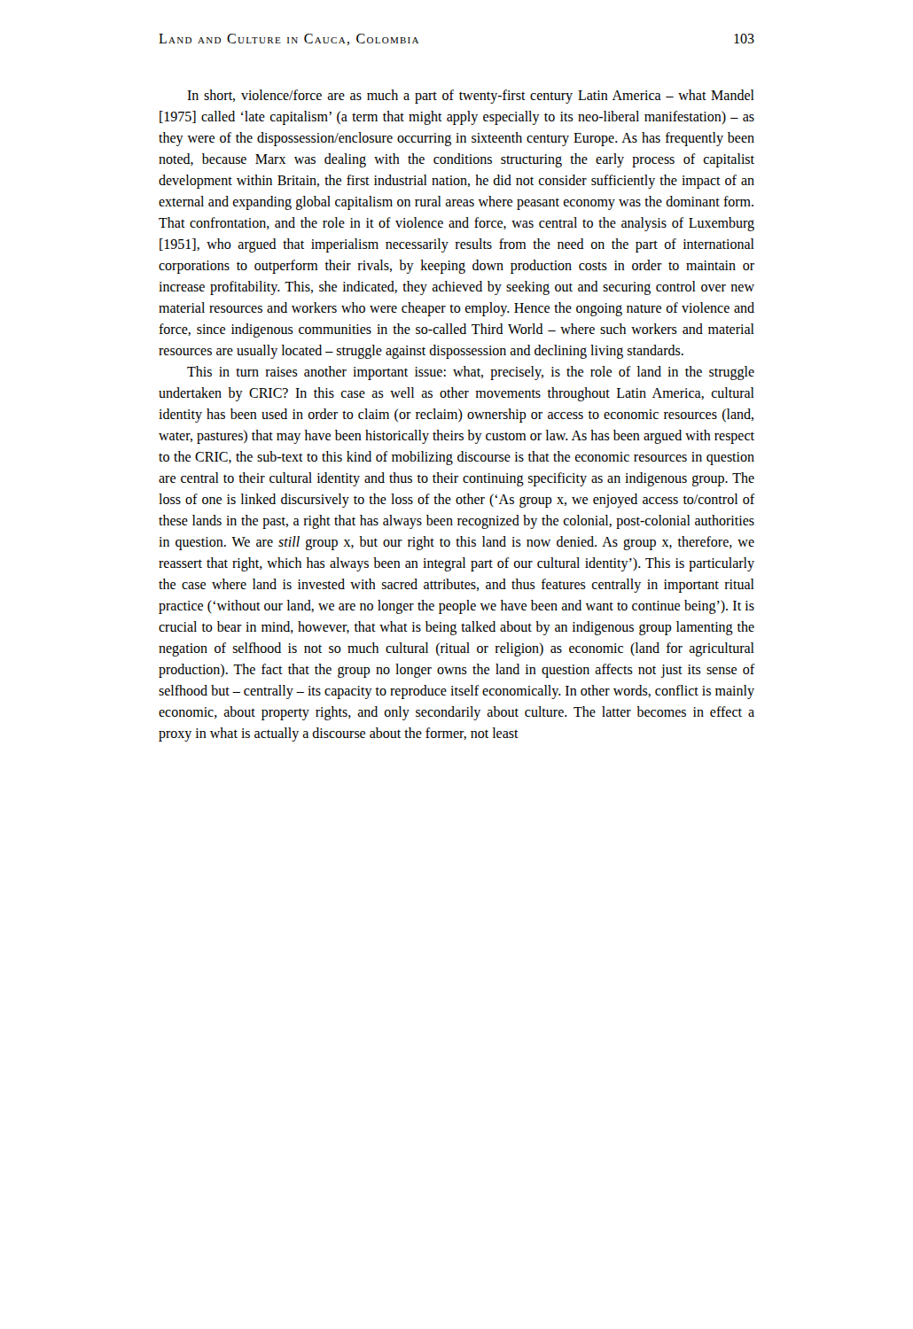Land and Culture in Cauca, Colombia 103
In short, violence/force are as much a part of twenty-first century Latin America – what Mandel [1975] called ‘late capitalism’ (a term that might apply especially to its neo-liberal manifestation) – as they were of the dispossession/enclosure occurring in sixteenth century Europe. As has frequently been noted, because Marx was dealing with the conditions structuring the early process of capitalist development within Britain, the first industrial nation, he did not consider sufficiently the impact of an external and expanding global capitalism on rural areas where peasant economy was the dominant form. That confrontation, and the role in it of violence and force, was central to the analysis of Luxemburg [1951], who argued that imperialism necessarily results from the need on the part of international corporations to outperform their rivals, by keeping down production costs in order to maintain or increase profitability. This, she indicated, they achieved by seeking out and securing control over new material resources and workers who were cheaper to employ. Hence the ongoing nature of violence and force, since indigenous communities in the so-called Third World – where such workers and material resources are usually located – struggle against dispossession and declining living standards.
This in turn raises another important issue: what, precisely, is the role of land in the struggle undertaken by CRIC? In this case as well as other movements throughout Latin America, cultural identity has been used in order to claim (or reclaim) ownership or access to economic resources (land, water, pastures) that may have been historically theirs by custom or law. As has been argued with respect to the CRIC, the sub-text to this kind of mobilizing discourse is that the economic resources in question are central to their cultural identity and thus to their continuing specificity as an indigenous group. The loss of one is linked discursively to the loss of the other (‘As group x, we enjoyed access to/control of these lands in the past, a right that has always been recognized by the colonial, post-colonial authorities in question. We are still group x, but our right to this land is now denied. As group x, therefore, we reassert that right, which has always been an integral part of our cultural identity’). This is particularly the case where land is invested with sacred attributes, and thus features centrally in important ritual practice (‘without our land, we are no longer the people we have been and want to continue being’). It is crucial to bear in mind, however, that what is being talked about by an indigenous group lamenting the negation of selfhood is not so much cultural (ritual or religion) as economic (land for agricultural production). The fact that the group no longer owns the land in question affects not just its sense of selfhood but – centrally – its capacity to reproduce itself economically. In other words, conflict is mainly economic, about property rights, and only secondarily about culture. The latter becomes in effect a proxy in what is actually a discourse about the former, not least